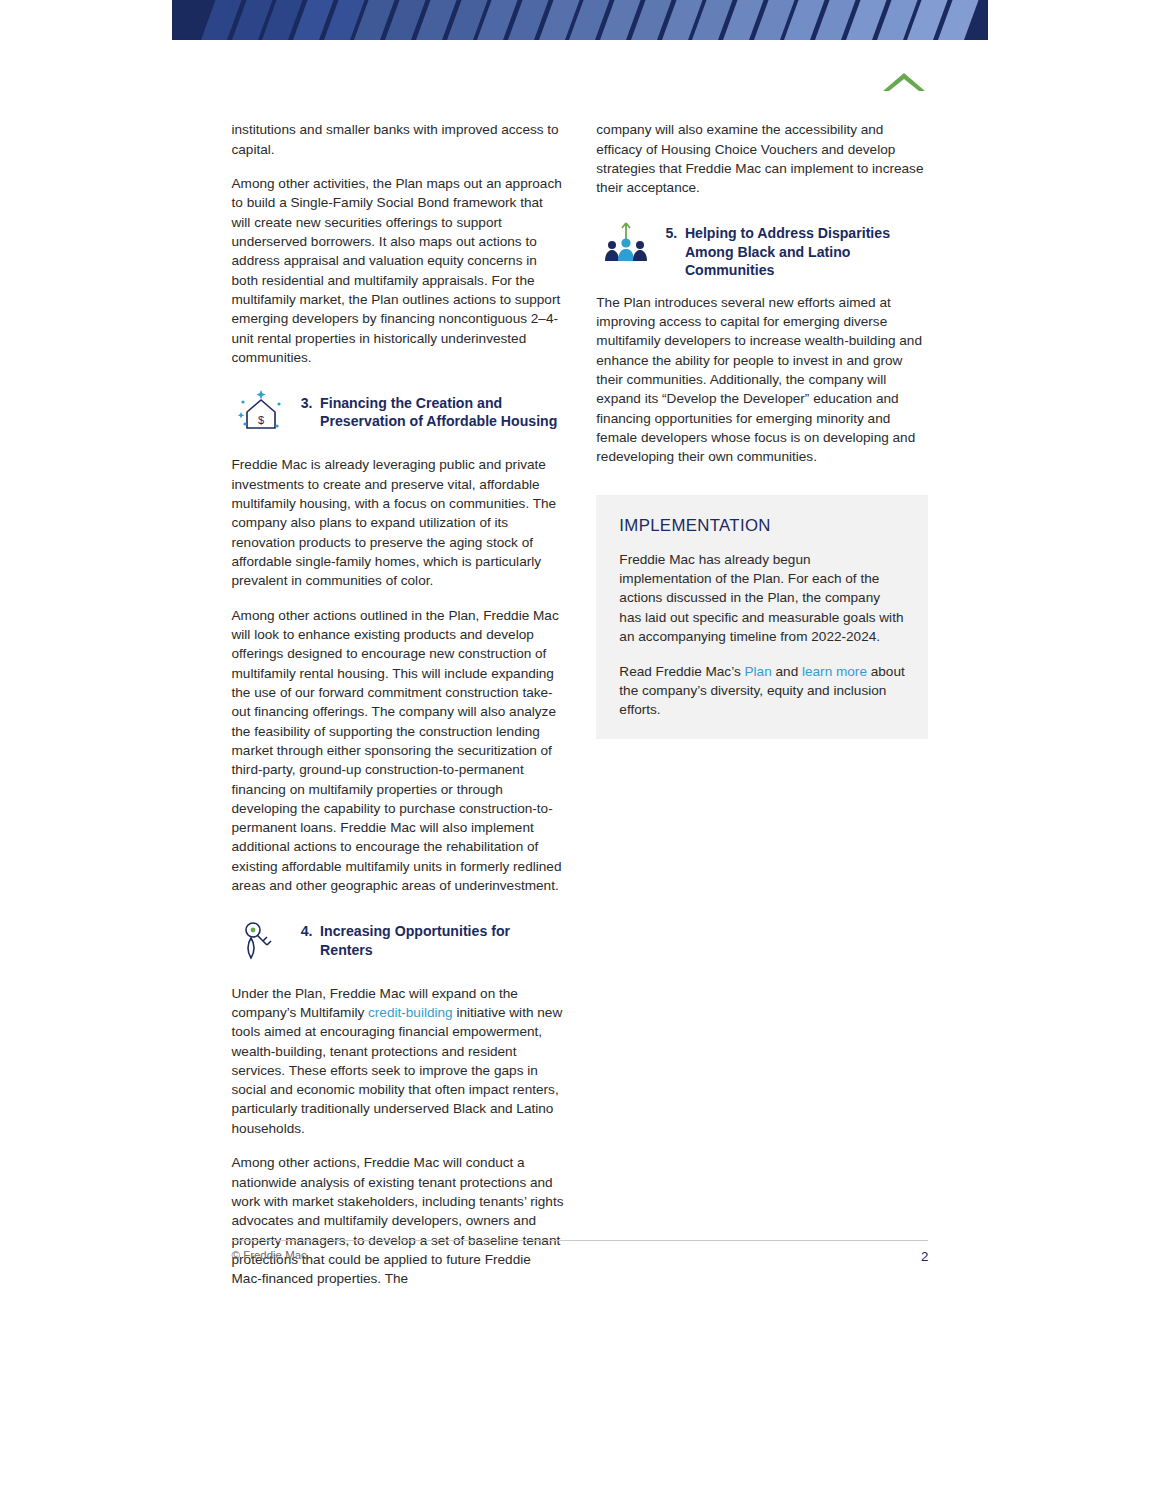institutions and smaller banks with improved access to capital.
Among other activities, the Plan maps out an approach to build a Single-Family Social Bond framework that will create new securities offerings to support underserved borrowers. It also maps out actions to address appraisal and valuation equity concerns in both residential and multifamily appraisals. For the multifamily market, the Plan outlines actions to support emerging developers by financing noncontiguous 2–4-unit rental properties in historically underinvested communities.
$
3. Financing the Creation and Preservation of Affordable Housing
Freddie Mac is already leveraging public and private investments to create and preserve vital, affordable multifamily housing, with a focus on communities. The company also plans to expand utilization of its renovation products to preserve the aging stock of affordable single-family homes, which is particularly prevalent in communities of color.
Among other actions outlined in the Plan, Freddie Mac will look to enhance existing products and develop offerings designed to encourage new construction of multifamily rental housing. This will include expanding the use of our forward commitment construction take-out financing offerings. The company will also analyze the feasibility of supporting the construction lending market through either sponsoring the securitization of third-party, ground-up construction-to-permanent financing on multifamily properties or through developing the capability to purchase construction-to-permanent loans. Freddie Mac will also implement additional actions to encourage the rehabilitation of existing affordable multifamily units in formerly redlined areas and other geographic areas of underinvestment.
4. Increasing Opportunities for Renters
Under the Plan, Freddie Mac will expand on the company’s Multifamily credit-building initiative with new tools aimed at encouraging financial empowerment, wealth-building, tenant protections and resident services. These efforts seek to improve the gaps in social and economic mobility that often impact renters, particularly traditionally underserved Black and Latino households.
Among other actions, Freddie Mac will conduct a nationwide analysis of existing tenant protections and work with market stakeholders, including tenants’ rights advocates and multifamily developers, owners and property managers, to develop a set of baseline tenant protections that could be applied to future Freddie Mac-financed properties. The
company will also examine the accessibility and efficacy of Housing Choice Vouchers and develop strategies that Freddie Mac can implement to increase their acceptance.
5. Helping to Address Disparities Among Black and Latino Communities
The Plan introduces several new efforts aimed at improving access to capital for emerging diverse multifamily developers to increase wealth-building and enhance the ability for people to invest in and grow their communities. Additionally, the company will expand its “Develop the Developer” education and financing opportunities for emerging minority and female developers whose focus is on developing and redeveloping their own communities.
IMPLEMENTATION
Freddie Mac has already begun implementation of the Plan. For each of the actions discussed in the Plan, the company has laid out specific and measurable goals with an accompanying timeline from 2022-2024.
Read Freddie Mac’s Plan and learn more about the company’s diversity, equity and inclusion efforts.
© Freddie Mac 2